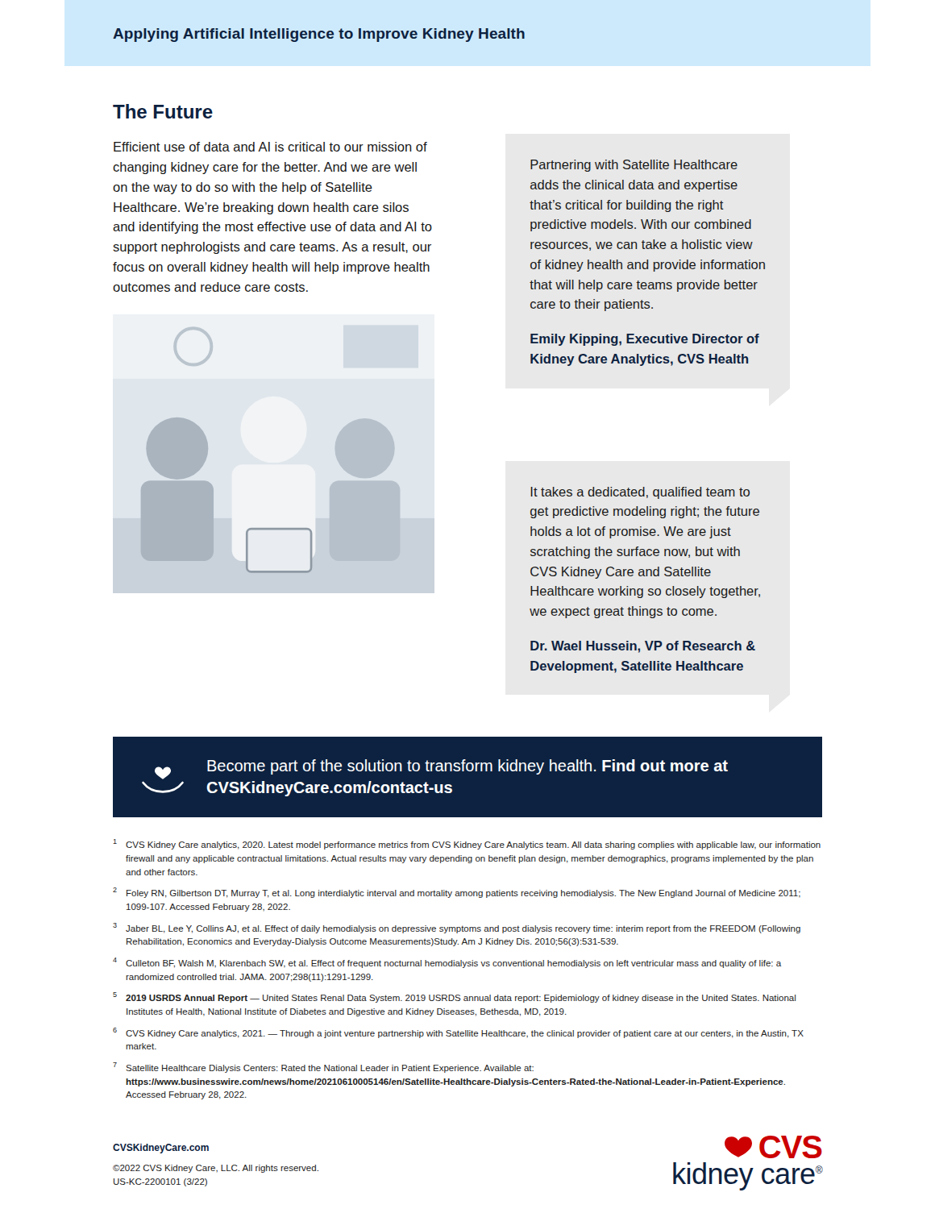Applying Artificial Intelligence to Improve Kidney Health
The Future
Efficient use of data and AI is critical to our mission of changing kidney care for the better. And we are well on the way to do so with the help of Satellite Healthcare. We’re breaking down health care silos and identifying the most effective use of data and AI to support nephrologists and care teams. As a result, our focus on overall kidney health will help improve health outcomes and reduce care costs.
Partnering with Satellite Healthcare adds the clinical data and expertise that’s critical for building the right predictive models. With our combined resources, we can take a holistic view of kidney health and provide information that will help care teams provide better care to their patients.
Emily Kipping, Executive Director of Kidney Care Analytics, CVS Health
It takes a dedicated, qualified team to get predictive modeling right; the future holds a lot of promise. We are just scratching the surface now, but with CVS Kidney Care and Satellite Healthcare working so closely together, we expect great things to come.
Dr. Wael Hussein, VP of Research & Development, Satellite Healthcare
Become part of the solution to transform kidney health. Find out more at CVSKidneyCare.com/contact-us
1 CVS Kidney Care analytics, 2020. Latest model performance metrics from CVS Kidney Care Analytics team. All data sharing complies with applicable law, our information firewall and any applicable contractual limitations. Actual results may vary depending on benefit plan design, member demographics, programs implemented by the plan and other factors.
2 Foley RN, Gilbertson DT, Murray T, et al. Long interdialytic interval and mortality among patients receiving hemodialysis. The New England Journal of Medicine 2011; 1099-107. Accessed February 28, 2022.
3 Jaber BL, Lee Y, Collins AJ, et al. Effect of daily hemodialysis on depressive symptoms and post dialysis recovery time: interim report from the FREEDOM (Following Rehabilitation, Economics and Everyday-Dialysis Outcome Measurements)Study. Am J Kidney Dis. 2010;56(3):531-539.
4 Culleton BF, Walsh M, Klarenbach SW, et al. Effect of frequent nocturnal hemodialysis vs conventional hemodialysis on left ventricular mass and quality of life: a randomized controlled trial. JAMA. 2007;298(11):1291-1299.
52019 USRDS Annual Report — United States Renal Data System. 2019 USRDS annual data report: Epidemiology of kidney disease in the United States. National Institutes of Health, National Institute of Diabetes and Digestive and Kidney Diseases, Bethesda, MD, 2019.
6 CVS Kidney Care analytics, 2021. — Through a joint venture partnership with Satellite Healthcare, the clinical provider of patient care at our centers, in the Austin, TX market.
7 Satellite Healthcare Dialysis Centers: Rated the National Leader in Patient Experience. Available at: https://www.businesswire.com/news/home/20210610005146/en/Satellite-Healthcare-Dialysis-Centers-Rated-the-National-Leader-in-Patient-Experience. Accessed February 28, 2022.
CVSKidneyCare.com ©2022 CVS Kidney Care, LLC. All rights reserved.
US-KC-2200101 (3/22)
CVS
kidney care®